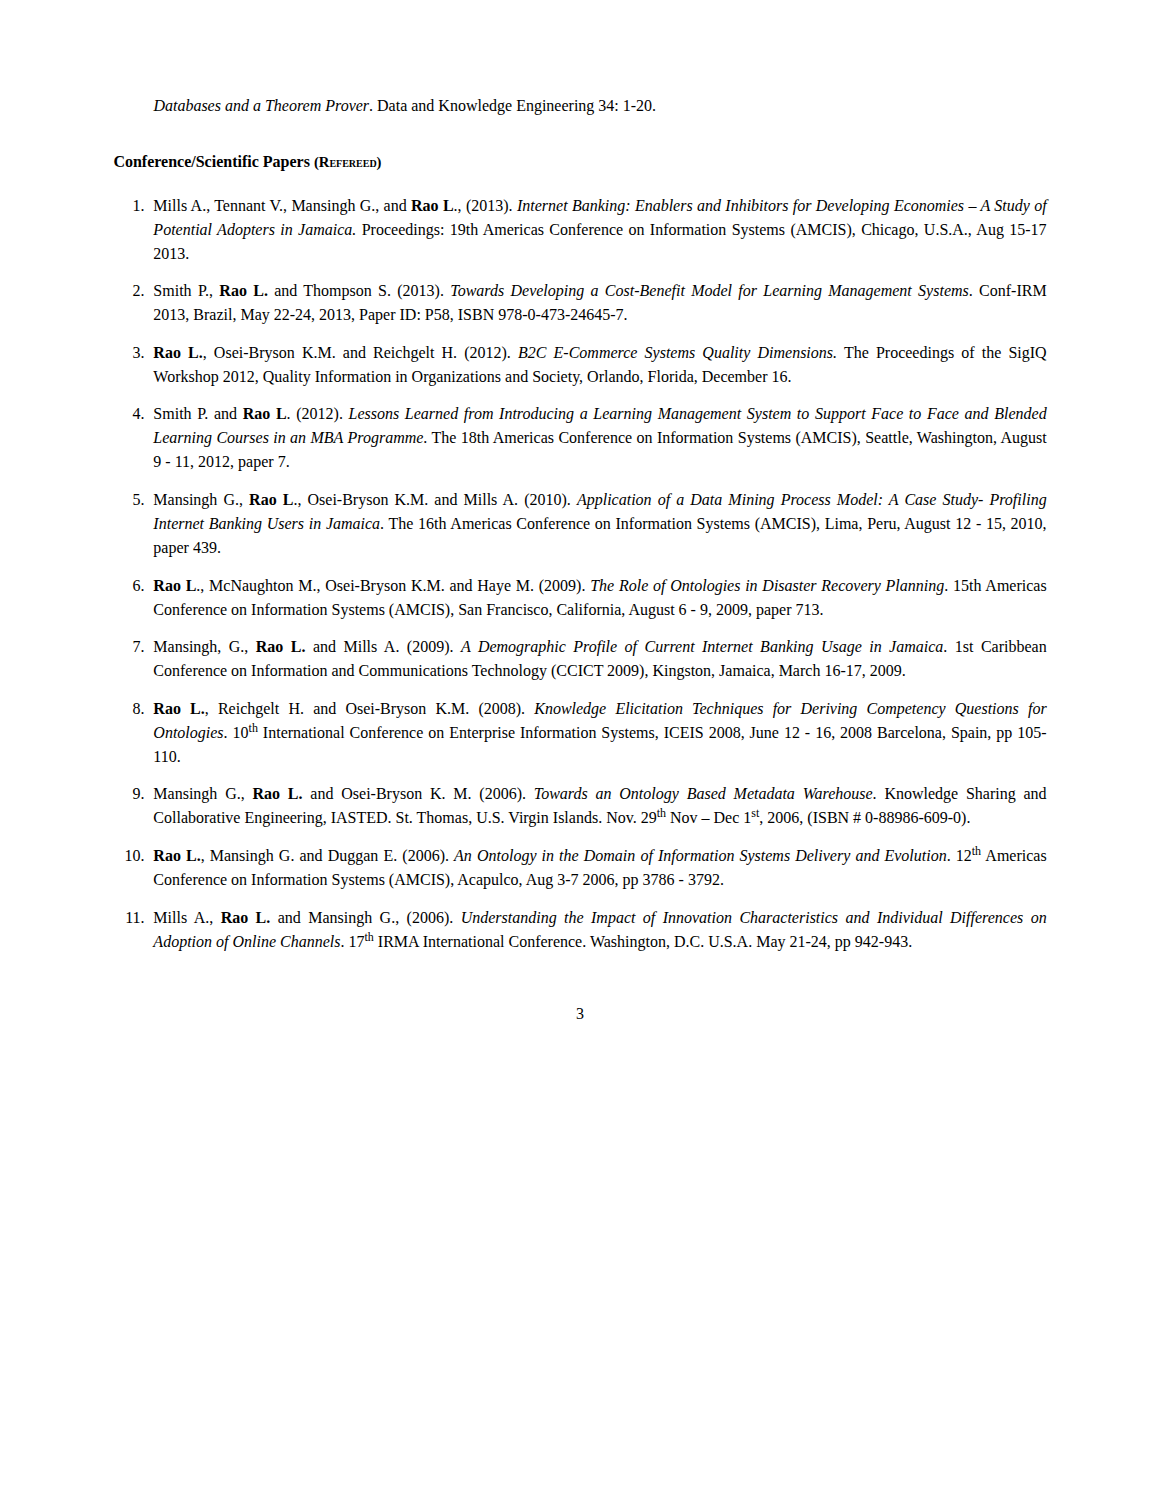Databases and a Theorem Prover. Data and Knowledge Engineering 34: 1-20.
Conference/Scientific Papers (Refereed)
Mills A., Tennant V., Mansingh G., and Rao L., (2013). Internet Banking: Enablers and Inhibitors for Developing Economies – A Study of Potential Adopters in Jamaica. Proceedings: 19th Americas Conference on Information Systems (AMCIS), Chicago, U.S.A., Aug 15-17 2013.
Smith P., Rao L. and Thompson S. (2013). Towards Developing a Cost-Benefit Model for Learning Management Systems. Conf-IRM 2013, Brazil, May 22-24, 2013, Paper ID: P58, ISBN 978-0-473-24645-7.
Rao L., Osei-Bryson K.M. and Reichgelt H. (2012). B2C E-Commerce Systems Quality Dimensions. The Proceedings of the SigIQ Workshop 2012, Quality Information in Organizations and Society, Orlando, Florida, December 16.
Smith P. and Rao L. (2012). Lessons Learned from Introducing a Learning Management System to Support Face to Face and Blended Learning Courses in an MBA Programme. The 18th Americas Conference on Information Systems (AMCIS), Seattle, Washington, August 9 - 11, 2012, paper 7.
Mansingh G., Rao L., Osei-Bryson K.M. and Mills A. (2010). Application of a Data Mining Process Model: A Case Study- Profiling Internet Banking Users in Jamaica. The 16th Americas Conference on Information Systems (AMCIS), Lima, Peru, August 12 - 15, 2010, paper 439.
Rao L., McNaughton M., Osei-Bryson K.M. and Haye M. (2009). The Role of Ontologies in Disaster Recovery Planning. 15th Americas Conference on Information Systems (AMCIS), San Francisco, California, August 6 - 9, 2009, paper 713.
Mansingh, G., Rao L. and Mills A. (2009). A Demographic Profile of Current Internet Banking Usage in Jamaica. 1st Caribbean Conference on Information and Communications Technology (CCICT 2009), Kingston, Jamaica, March 16-17, 2009.
Rao L., Reichgelt H. and Osei-Bryson K.M. (2008). Knowledge Elicitation Techniques for Deriving Competency Questions for Ontologies. 10th International Conference on Enterprise Information Systems, ICEIS 2008, June 12 - 16, 2008 Barcelona, Spain, pp 105-110.
Mansingh G., Rao L. and Osei-Bryson K. M. (2006). Towards an Ontology Based Metadata Warehouse. Knowledge Sharing and Collaborative Engineering, IASTED. St. Thomas, U.S. Virgin Islands. Nov. 29th Nov – Dec 1st, 2006, (ISBN # 0-88986-609-0).
Rao L., Mansingh G. and Duggan E. (2006). An Ontology in the Domain of Information Systems Delivery and Evolution. 12th Americas Conference on Information Systems (AMCIS), Acapulco, Aug 3-7 2006, pp 3786 - 3792.
Mills A., Rao L. and Mansingh G., (2006). Understanding the Impact of Innovation Characteristics and Individual Differences on Adoption of Online Channels. 17th IRMA International Conference. Washington, D.C. U.S.A. May 21-24, pp 942-943.
3